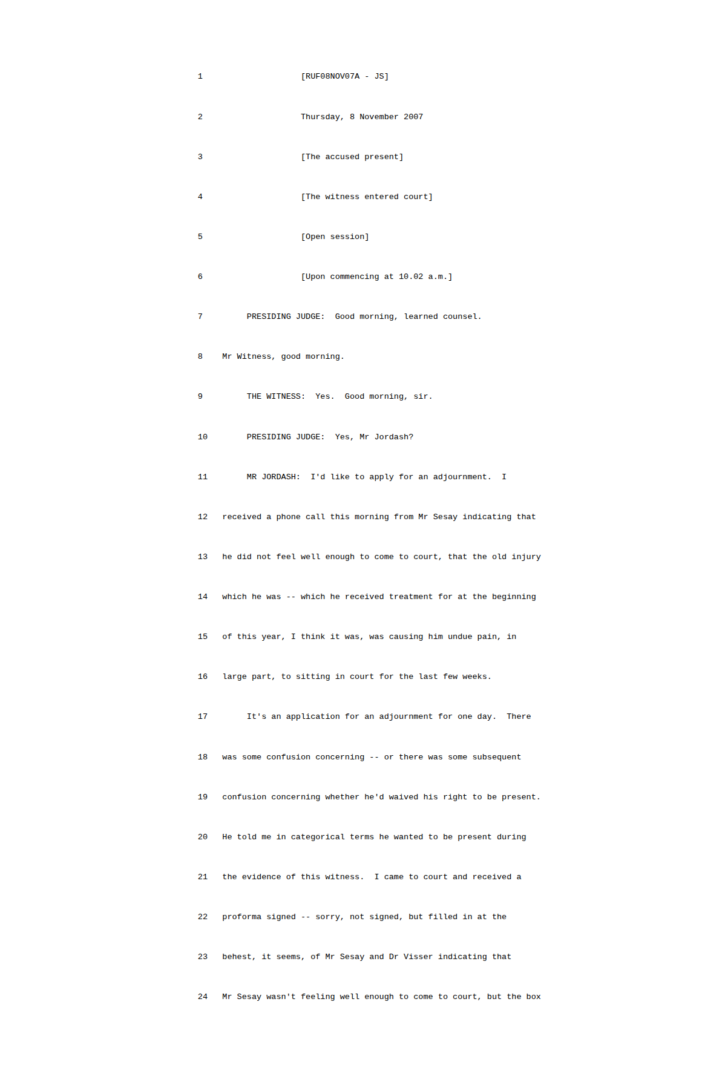1                    [RUF08NOV07A - JS]

            2                    Thursday, 8 November 2007

            3                    [The accused present]

            4                    [The witness entered court]

            5                    [Open session]

            6                    [Upon commencing at 10.02 a.m.]

            7         PRESIDING JUDGE:  Good morning, learned counsel.

            8    Mr Witness, good morning.

            9         THE WITNESS:  Yes.  Good morning, sir.

            10        PRESIDING JUDGE:  Yes, Mr Jordash?

            11        MR JORDASH:  I'd like to apply for an adjournment.  I

            12   received a phone call this morning from Mr Sesay indicating that

            13   he did not feel well enough to come to court, that the old injury

            14   which he was -- which he received treatment for at the beginning

            15   of this year, I think it was, was causing him undue pain, in

            16   large part, to sitting in court for the last few weeks.

            17        It's an application for an adjournment for one day.  There

            18   was some confusion concerning -- or there was some subsequent

            19   confusion concerning whether he'd waived his right to be present.

            20   He told me in categorical terms he wanted to be present during

            21   the evidence of this witness.  I came to court and received a

            22   proforma signed -- sorry, not signed, but filled in at the

            23   behest, it seems, of Mr Sesay and Dr Visser indicating that

            24   Mr Sesay wasn't feeling well enough to come to court, but the box